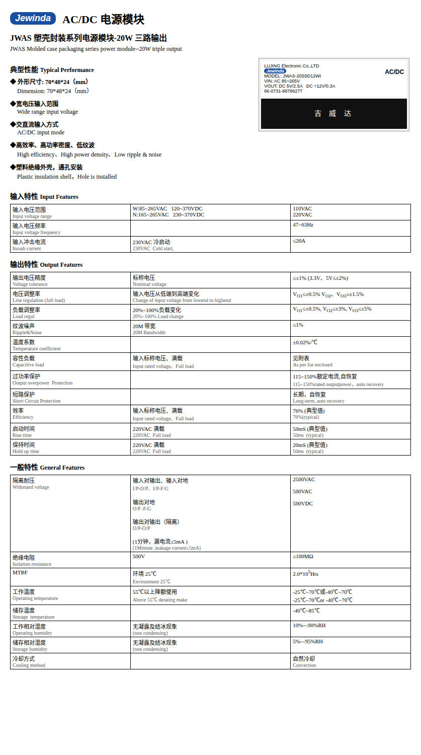Jewinda
AC/DC 电源模块
JWAS 塑壳封装系列电源模块-20W 三路输出
JWAS Molded case packaging series power module--20W triple output
典型性能 Typical Performance
◆ 外形尺寸: 70*48*24（mm） Dimension: 70*48*24（mm）
◆宽电压输入范围 Wide range input voltage
◆交直流输入方式 AC/DC input mode
◆高效率、高功率密度、低纹波 High efficiency、High power density、Low ripple & noise
◆塑料绝缘外壳，通孔安装 Plastic insulation shell，Hole is installed
LUJING Electronic Co.,LTD
Jewinda AC/DC
MODEL: JWAS-20S5D12WI
VIN: AC 85~265V
VOUT: DC 5V/2.5A DC +12V/0.3A
86-0731-88786277
吉 威 达
输入特性 Input Features
| 输入电压范围 Input voltage range | W:85~265VAC 120~370VDC N:165~265VAC 230~370VDC | 110VAC 220VAC |
| 输入电压频率 Input voltage frequency | | 47~63Hz |
| 输入冲击电流 Inrush current | 230VAC 冷启动 230VAC Cold start, | ≤20A |
输出特性 Output Features
| 输出电压精度 Voltage tolerance | 标称电压 Nominal voltage | ≤±1% (3.3V、5V≤±2%) |
| 电压调整率 Line regulation (full load) | 输入电压从低端到高端变化 Change of input voltage from lowend to highend | V O1 ≤±0.5% V O2 、V O3 ≤±1.5% |
| 负载调整率 Load regul | 20%~100%负载变化 20%~100% Load change | V O1 ≤±0.5%, V O2 ≤±3%, V O3 ≤±5% |
| 纹波噪声 Ripple&Noise | 20M 带宽 20M Bandwidth | ≤1% |
| 温度系数 Temperature coefficient | | ±0.02%/℃ |
| 容性负载 Capacitive load | 输入标称电压、满载 Input rated voltage、Full load | 见附表 As per list enclosed |
| 过功率保护 Output overpower Protection | | 115~150%额定电流,自恢复 115~150%rated outputpower，auto recovery |
| 短路保护 Short Circuit Protection | | 长期，自恢复 Long-term, auto recovery |
| 效率 Efficiency | 输入标称电压、满载 Input rated voltage、Full load | 76% (典型值) 76%(typical) |
| 启动时间 Rise time | 220VAC 满载 220VAC Full load | 50mS (典型值) 50ms (typical) |
| 保持时间 Hold up time | 220VAC 满载 220VAC Full load | 20mS (典型值) 50ms (typical) |
一般特性 General Features
| 隔离耐压 Withstand voltage | 输入对输出、输入对地 I/P-O/P、I/P-F/G 输出对地 O/P -F/G 输出对输出（隔离） O/P-O/P (1分钟，漏电流≤5mA ) (1Mintute ,leakage current≤5mA) | 2500VAC 500VAC 500VDC |
| 绝缘电阻 Isolation resistance | 500V | ≥100MΩ |
| MTBF | 环境 25℃ Environment 25℃ | 2.0*10 5 Hrs |
| 工作温度 Operating temperature | 55℃以上降额使用 Above 55℃ derating make | -25℃~70℃或-40℃~70℃ -25℃~70℃or -40℃~70℃ |
| 储存温度 Storage temperature | | -40℃~85℃ |
| 工作相对湿度 Operating humidity | 无凝露及结冰现象 (non condensing) | 10%~-90%RH |
| 储存相对湿度 Storage humidity | 无凝露及结冰现象 (non condensing) | 5%~-95%RH |
| 冷却方式 Cooling method | | 自然冷却 Convection |